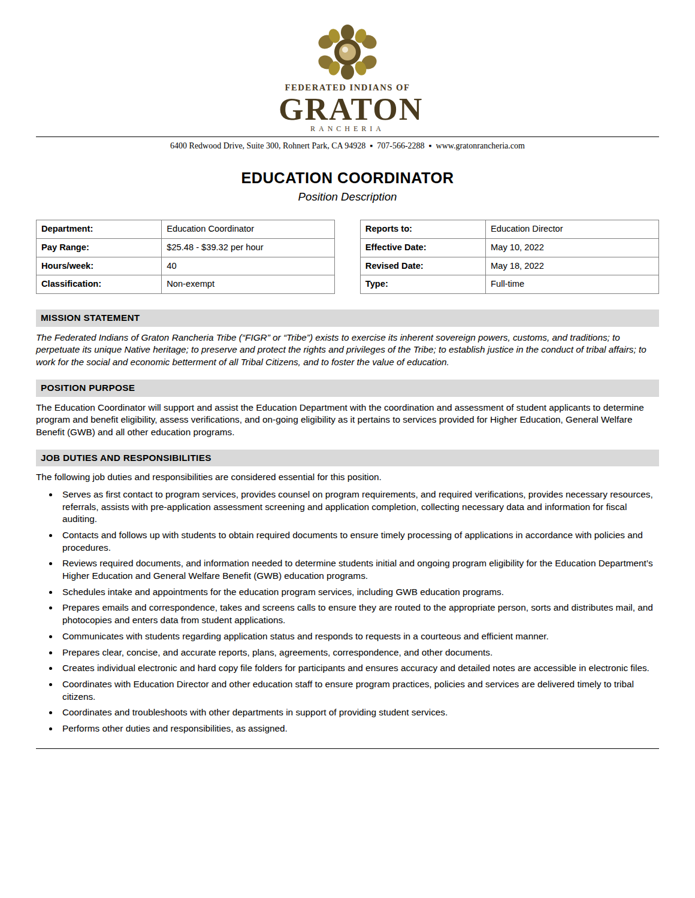FEDERATED INDIANS OF
GRATON
RANCHERIA
6400 Redwood Drive, Suite 300, Rohnert Park, CA 94928 ▪ 707-566-2288 ▪ www.gratonrancheria.com
EDUCATION COORDINATOR
Position Description
| Department: | Education Coordinator |
| Pay Range: | $25.48 - $39.32 per hour |
| Hours/week: | 40 |
| Classification: | Non-exempt |
| Reports to: | Education Director |
| Effective Date: | May 10, 2022 |
| Revised Date: | May 18, 2022 |
| Type: | Full-time |
MISSION STATEMENT
The Federated Indians of Graton Rancheria Tribe (“FIGR” or “Tribe”) exists to exercise its inherent sovereign powers, customs, and traditions; to perpetuate its unique Native heritage; to preserve and protect the rights and privileges of the Tribe; to establish justice in the conduct of tribal affairs; to work for the social and economic betterment of all Tribal Citizens, and to foster the value of education.
POSITION PURPOSE
The Education Coordinator will support and assist the Education Department with the coordination and assessment of student applicants to determine program and benefit eligibility, assess verifications, and on-going eligibility as it pertains to services provided for Higher Education, General Welfare Benefit (GWB) and all other education programs.
JOB DUTIES AND RESPONSIBILITIES
The following job duties and responsibilities are considered essential for this position.
Serves as first contact to program services, provides counsel on program requirements, and required verifications, provides necessary resources, referrals, assists with pre-application assessment screening and application completion, collecting necessary data and information for fiscal auditing.
Contacts and follows up with students to obtain required documents to ensure timely processing of applications in accordance with policies and procedures.
Reviews required documents, and information needed to determine students initial and ongoing program eligibility for the Education Department’s Higher Education and General Welfare Benefit (GWB) education programs.
Schedules intake and appointments for the education program services, including GWB education programs.
Prepares emails and correspondence, takes and screens calls to ensure they are routed to the appropriate person, sorts and distributes mail, and photocopies and enters data from student applications.
Communicates with students regarding application status and responds to requests in a courteous and efficient manner.
Prepares clear, concise, and accurate reports, plans, agreements, correspondence, and other documents.
Creates individual electronic and hard copy file folders for participants and ensures accuracy and detailed notes are accessible in electronic files.
Coordinates with Education Director and other education staff to ensure program practices, policies and services are delivered timely to tribal citizens.
Coordinates and troubleshoots with other departments in support of providing student services.
Performs other duties and responsibilities, as assigned.